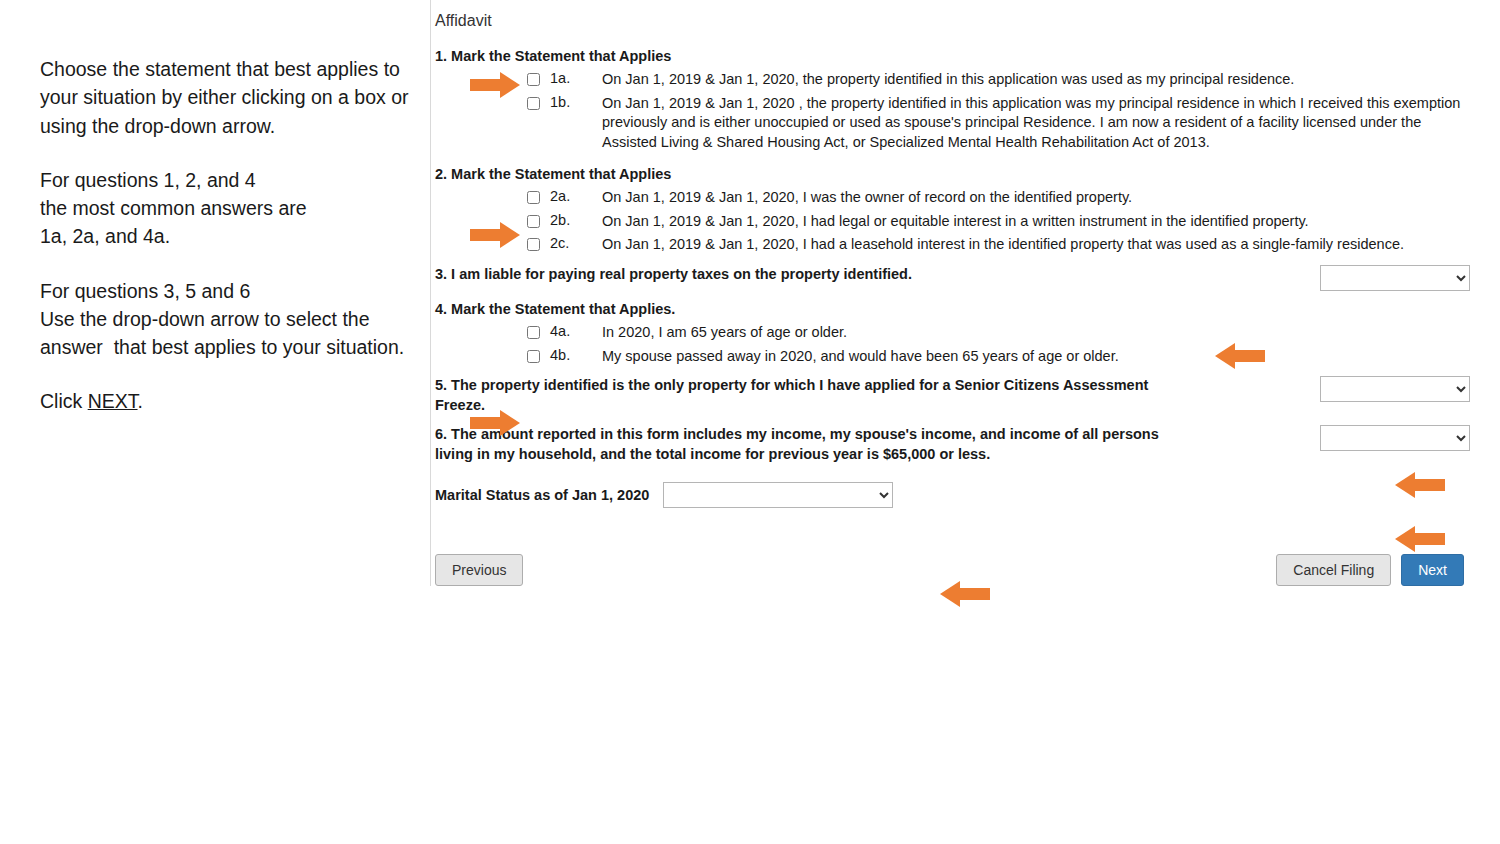Choose the statement that best applies to your situation by either clicking on a box or using the drop-down arrow.
For questions 1, 2, and 4
the most common answers are
1a, 2a, and 4a.
For questions 3, 5 and 6
Use the drop-down arrow to select the answer that best applies to your situation.
Click NEXT.
Affidavit
1. Mark the Statement that Applies
1a. On Jan 1, 2019 & Jan 1, 2020, the property identified in this application was used as my principal residence.
1b. On Jan 1, 2019 & Jan 1, 2020 , the property identified in this application was my principal residence in which I received this exemption previously and is either unoccupied or used as spouse's principal Residence. I am now a resident of a facility licensed under the Assisted Living & Shared Housing Act, or Specialized Mental Health Rehabilitation Act of 2013.
2. Mark the Statement that Applies
2a. On Jan 1, 2019 & Jan 1, 2020, I was the owner of record on the identified property.
2b. On Jan 1, 2019 & Jan 1, 2020, I had legal or equitable interest in a written instrument in the identified property.
2c. On Jan 1, 2019 & Jan 1, 2020, I had a leasehold interest in the identified property that was used as a single-family residence.
3. I am liable for paying real property taxes on the property identified.
Yes No
4. Mark the Statement that Applies.
4a. In 2020, I am 65 years of age or older.
4b. My spouse passed away in 2020, and would have been 65 years of age or older.
5. The property identified is the only property for which I have applied for a Senior Citizens Assessment Freeze.
Yes No
6. The amount reported in this form includes my income, my spouse's income, and income of all persons living in my household, and the total income for previous year is $65,000 or less.
Yes No
Marital Status as of Jan 1, 2020 Single Married Widowed Divorced
Previous
Cancel Filing Next